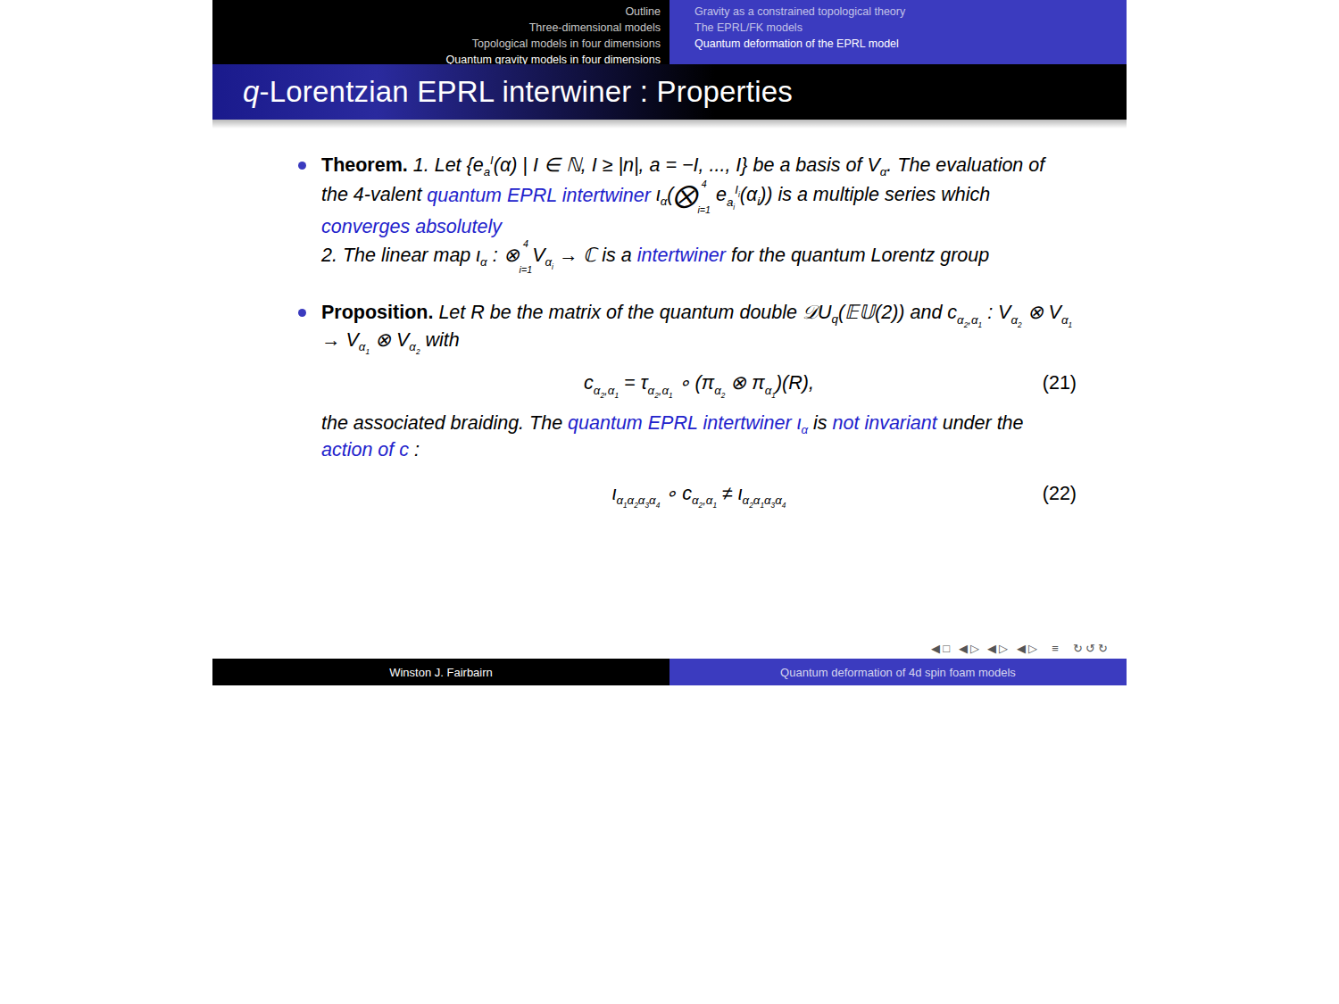Outline
Three-dimensional models
Topological models in four dimensions
Quantum gravity models in four dimensions
Gravity as a constrained topological theory
The EPRL/FK models
Quantum deformation of the EPRL model
q-Lorentzian EPRL interwiner : Properties
Theorem. 1. Let {eaI(α) | I ∈ ℕ, I ≥ |n|, a = −I, ..., I} be a basis of Vα. The evaluation of the 4-valent quantum EPRL intertwiner ια(⨂4
i=1 eaiIi(αi)) is a multiple series which converges absolutely
2. The linear map ια : ⊗4
i=1 Vαi → ℂ is a intertwiner for the quantum Lorentz group
Proposition. Let R be the matrix of the quantum double 𝒟Uq(𝔼𝕌(2)) and cα2,α1 : Vα2 ⊗ Vα1 → Vα1 ⊗ Vα2 with cα2,α1 = τα2,α1 ∘ (πα2 ⊗ πα1)(R), (21) the associated braiding. The quantum EPRL intertwiner ια is not invariant under the action of c : ια1α2α3α4 ∘ cα2,α1 ≠ ια2α1α3α4 (22)
◀□ ◀▷ ◀▷ ◀▷ ≡ ↻↺↻
Winston J. Fairbairn
Quantum deformation of 4d spin foam models